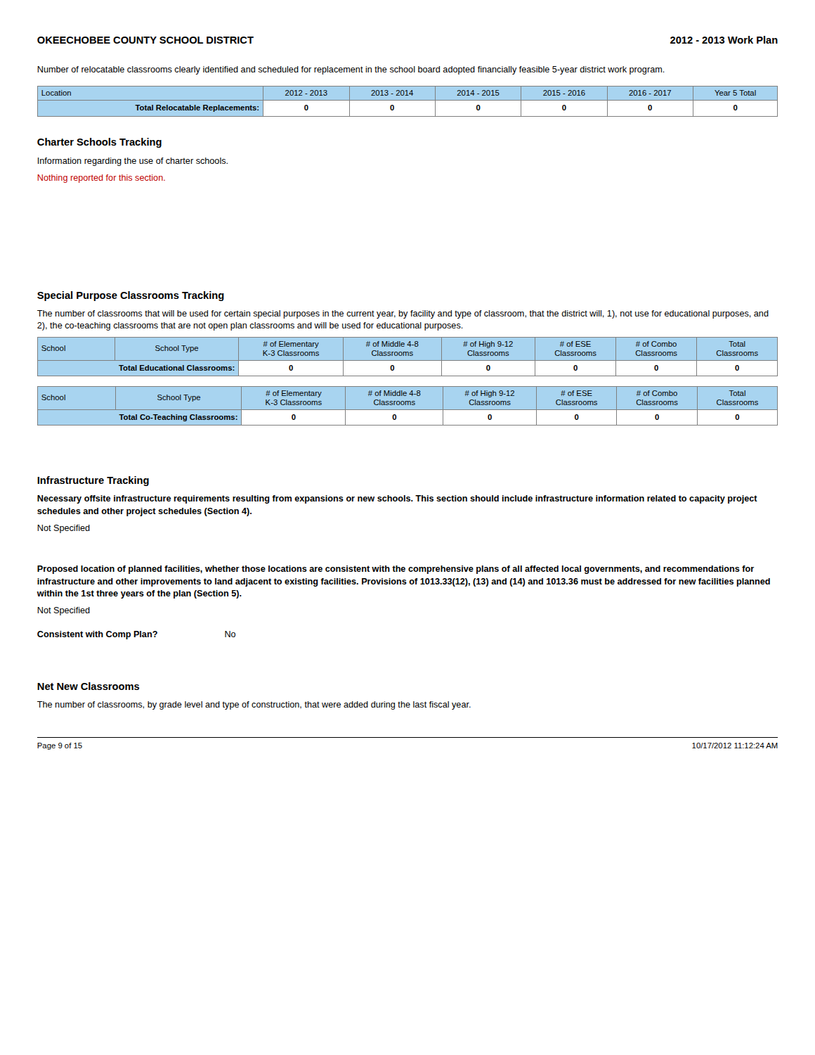OKEECHOBEE COUNTY SCHOOL DISTRICT 2012 - 2013 Work Plan
Number of relocatable classrooms clearly identified and scheduled for replacement in the school board adopted financially feasible 5-year district work program.
| Location | 2012 - 2013 | 2013 - 2014 | 2014 - 2015 | 2015 - 2016 | 2016 - 2017 | Year 5 Total |
| --- | --- | --- | --- | --- | --- | --- |
| Total Relocatable Replacements: | 0 | 0 | 0 | 0 | 0 | 0 |
Charter Schools Tracking
Information regarding the use of charter schools.
Nothing reported for this section.
Special Purpose Classrooms Tracking
The number of classrooms that will be used for certain special purposes in the current year, by facility and type of classroom, that the district will, 1), not use for educational purposes, and 2), the co-teaching classrooms that are not open plan classrooms and will be used for educational purposes.
| School | School Type | # of Elementary K-3 Classrooms | # of Middle 4-8 Classrooms | # of High 9-12 Classrooms | # of ESE Classrooms | # of Combo Classrooms | Total Classrooms |
| --- | --- | --- | --- | --- | --- | --- | --- |
| Total Educational Classrooms: | 0 | 0 | 0 | 0 | 0 | 0 |
| School | School Type | # of Elementary K-3 Classrooms | # of Middle 4-8 Classrooms | # of High 9-12 Classrooms | # of ESE Classrooms | # of Combo Classrooms | Total Classrooms |
| --- | --- | --- | --- | --- | --- | --- | --- |
| Total Co-Teaching Classrooms: | 0 | 0 | 0 | 0 | 0 | 0 |
Infrastructure Tracking
Necessary offsite infrastructure requirements resulting from expansions or new schools. This section should include infrastructure information related to capacity project schedules and other project schedules (Section 4).
Not Specified
Proposed location of planned facilities, whether those locations are consistent with the comprehensive plans of all affected local governments, and recommendations for infrastructure and other improvements to land adjacent to existing facilities. Provisions of 1013.33(12), (13) and (14) and 1013.36 must be addressed for new facilities planned within the 1st three years of the plan (Section 5).
Not Specified
Consistent with Comp Plan?No
Net New Classrooms
The number of classrooms, by grade level and type of construction, that were added during the last fiscal year.
Page 9 of 15 10/17/2012 11:12:24 AM